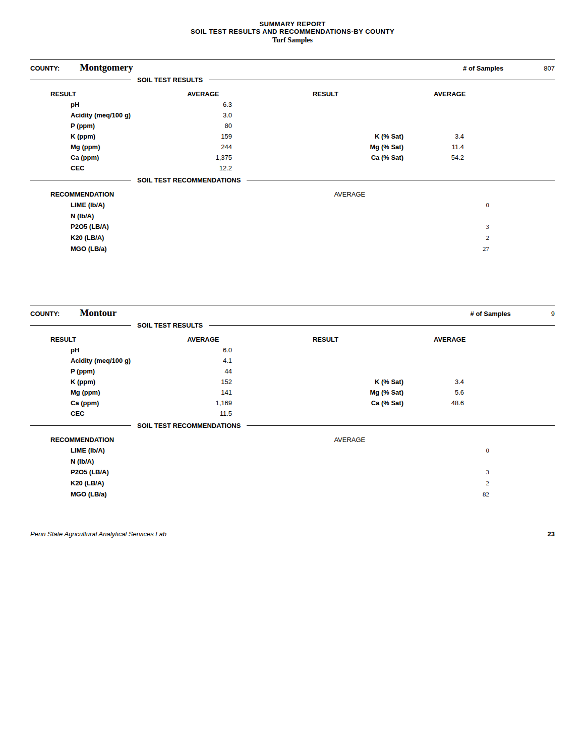SUMMARY REPORT
SOIL TEST RESULTS AND RECOMMENDATIONS-BY COUNTY
Turf Samples
COUNTY: Montgomery
# of Samples 807
SOIL TEST RESULTS
| RESULT | AVERAGE | RESULT | AVERAGE |
| pH | 6.3 | | |
| Acidity (meq/100 g) | 3.0 | | |
| P (ppm) | 80 | | |
| K (ppm) | 159 | K (% Sat) | 3.4 |
| Mg (ppm) | 244 | Mg (% Sat) | 11.4 |
| Ca (ppm) | 1,375 | Ca (% Sat) | 54.2 |
| CEC | 12.2 | | |
SOIL TEST RECOMMENDATIONS
| RECOMMENDATION | AVERAGE |
| LIME (lb/A) | 0 |
| N (lb/A) | |
| P2O5 (LB/A) | 3 |
| K20 (LB/A) | 2 |
| MGO (LB/a) | 27 |
COUNTY: Montour
# of Samples 9
SOIL TEST RESULTS
| RESULT | AVERAGE | RESULT | AVERAGE |
| pH | 6.0 | | |
| Acidity (meq/100 g) | 4.1 | | |
| P (ppm) | 44 | | |
| K (ppm) | 152 | K (% Sat) | 3.4 |
| Mg (ppm) | 141 | Mg (% Sat) | 5.6 |
| Ca (ppm) | 1,169 | Ca (% Sat) | 48.6 |
| CEC | 11.5 | | |
SOIL TEST RECOMMENDATIONS
| RECOMMENDATION | AVERAGE |
| LIME (lb/A) | 0 |
| N (lb/A) | |
| P2O5 (LB/A) | 3 |
| K20 (LB/A) | 2 |
| MGO (LB/a) | 82 |
Penn State Agricultural Analytical Services Lab
23